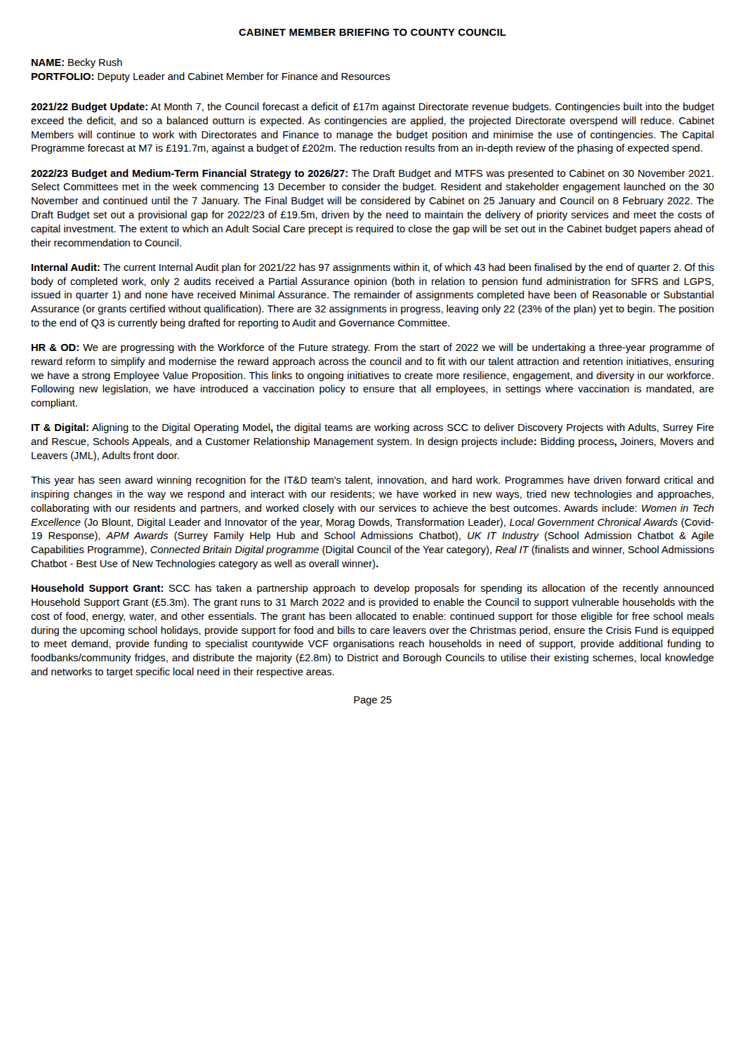CABINET MEMBER BRIEFING TO COUNTY COUNCIL
NAME: Becky Rush
PORTFOLIO: Deputy Leader and Cabinet Member for Finance and Resources
2021/22 Budget Update: At Month 7, the Council forecast a deficit of £17m against Directorate revenue budgets. Contingencies built into the budget exceed the deficit, and so a balanced outturn is expected. As contingencies are applied, the projected Directorate overspend will reduce. Cabinet Members will continue to work with Directorates and Finance to manage the budget position and minimise the use of contingencies. The Capital Programme forecast at M7 is £191.7m, against a budget of £202m. The reduction results from an in-depth review of the phasing of expected spend.
2022/23 Budget and Medium-Term Financial Strategy to 2026/27: The Draft Budget and MTFS was presented to Cabinet on 30 November 2021. Select Committees met in the week commencing 13 December to consider the budget. Resident and stakeholder engagement launched on the 30 November and continued until the 7 January. The Final Budget will be considered by Cabinet on 25 January and Council on 8 February 2022. The Draft Budget set out a provisional gap for 2022/23 of £19.5m, driven by the need to maintain the delivery of priority services and meet the costs of capital investment. The extent to which an Adult Social Care precept is required to close the gap will be set out in the Cabinet budget papers ahead of their recommendation to Council.
Internal Audit: The current Internal Audit plan for 2021/22 has 97 assignments within it, of which 43 had been finalised by the end of quarter 2. Of this body of completed work, only 2 audits received a Partial Assurance opinion (both in relation to pension fund administration for SFRS and LGPS, issued in quarter 1) and none have received Minimal Assurance. The remainder of assignments completed have been of Reasonable or Substantial Assurance (or grants certified without qualification). There are 32 assignments in progress, leaving only 22 (23% of the plan) yet to begin. The position to the end of Q3 is currently being drafted for reporting to Audit and Governance Committee.
HR & OD: We are progressing with the Workforce of the Future strategy. From the start of 2022 we will be undertaking a three-year programme of reward reform to simplify and modernise the reward approach across the council and to fit with our talent attraction and retention initiatives, ensuring we have a strong Employee Value Proposition. This links to ongoing initiatives to create more resilience, engagement, and diversity in our workforce. Following new legislation, we have introduced a vaccination policy to ensure that all employees, in settings where vaccination is mandated, are compliant.
IT & Digital: Aligning to the Digital Operating Model, the digital teams are working across SCC to deliver Discovery Projects with Adults, Surrey Fire and Rescue, Schools Appeals, and a Customer Relationship Management system. In design projects include: Bidding process, Joiners, Movers and Leavers (JML), Adults front door.
This year has seen award winning recognition for the IT&D team's talent, innovation, and hard work. Programmes have driven forward critical and inspiring changes in the way we respond and interact with our residents; we have worked in new ways, tried new technologies and approaches, collaborating with our residents and partners, and worked closely with our services to achieve the best outcomes. Awards include: Women in Tech Excellence (Jo Blount, Digital Leader and Innovator of the year, Morag Dowds, Transformation Leader), Local Government Chronical Awards (Covid-19 Response), APM Awards (Surrey Family Help Hub and School Admissions Chatbot), UK IT Industry (School Admission Chatbot & Agile Capabilities Programme), Connected Britain Digital programme (Digital Council of the Year category), Real IT (finalists and winner, School Admissions Chatbot - Best Use of New Technologies category as well as overall winner).
Household Support Grant: SCC has taken a partnership approach to develop proposals for spending its allocation of the recently announced Household Support Grant (£5.3m). The grant runs to 31 March 2022 and is provided to enable the Council to support vulnerable households with the cost of food, energy, water, and other essentials. The grant has been allocated to enable: continued support for those eligible for free school meals during the upcoming school holidays, provide support for food and bills to care leavers over the Christmas period, ensure the Crisis Fund is equipped to meet demand, provide funding to specialist countywide VCF organisations reach households in need of support, provide additional funding to foodbanks/community fridges, and distribute the majority (£2.8m) to District and Borough Councils to utilise their existing schemes, local knowledge and networks to target specific local need in their respective areas.
Page 25